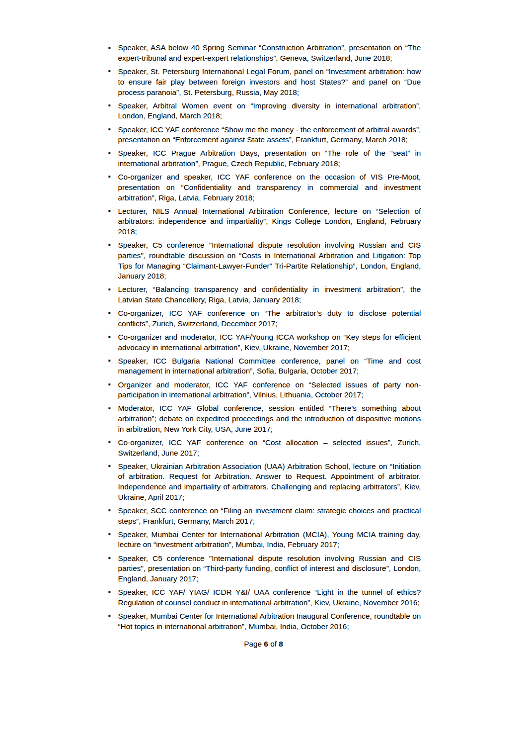Speaker, ASA below 40 Spring Seminar “Construction Arbitration”, presentation on “The expert-tribunal and expert-expert relationships”, Geneva, Switzerland, June 2018;
Speaker, St. Petersburg International Legal Forum, panel on “Investment arbitration: how to ensure fair play between foreign investors and host States?” and panel on “Due process paranoia”, St. Petersburg, Russia, May 2018;
Speaker, Arbitral Women event on “Improving diversity in international arbitration”, London, England, March 2018;
Speaker, ICC YAF conference “Show me the money - the enforcement of arbitral awards”, presentation on “Enforcement against State assets”, Frankfurt, Germany, March 2018;
Speaker, ICC Prague Arbitration Days, presentation on “The role of the “seat” in international arbitration”, Prague, Czech Republic, February 2018;
Co-organizer and speaker, ICC YAF conference on the occasion of VIS Pre-Moot, presentation on “Confidentiality and transparency in commercial and investment arbitration”, Riga, Latvia, February 2018;
Lecturer, NILS Annual International Arbitration Conference, lecture on “Selection of arbitrators: independence and impartiality”, Kings College London, England, February 2018;
Speaker, C5 conference "International dispute resolution involving Russian and CIS parties", roundtable discussion on “Costs in International Arbitration and Litigation: Top Tips for Managing “Claimant-Lawyer-Funder” Tri-Partite Relationship”, London, England, January 2018;
Lecturer, “Balancing transparency and confidentiality in investment arbitration”, the Latvian State Chancellery, Riga, Latvia, January 2018;
Co-organizer, ICC YAF conference on “The arbitrator’s duty to disclose potential conflicts”, Zurich, Switzerland, December 2017;
Co-organizer and moderator, ICC YAF/Young ICCA workshop on “Key steps for efficient advocacy in international arbitration”, Kiev, Ukraine, November 2017;
Speaker, ICC Bulgaria National Committee conference, panel on “Time and cost management in international arbitration”, Sofia, Bulgaria, October 2017;
Organizer and moderator, ICC YAF conference on “Selected issues of party non-participation in international arbitration”, Vilnius, Lithuania, October 2017;
Moderator, ICC YAF Global conference, session entitled “There’s something about arbitration”; debate on expedited proceedings and the introduction of dispositive motions in arbitration, New York City, USA, June 2017;
Co-organizer, ICC YAF conference on “Cost allocation – selected issues”, Zurich, Switzerland, June 2017;
Speaker, Ukrainian Arbitration Association (UAA) Arbitration School, lecture on “Initiation of arbitration. Request for Arbitration. Answer to Request. Appointment of arbitrator. Independence and impartiality of arbitrators. Challenging and replacing arbitrators”, Kiev, Ukraine, April 2017;
Speaker, SCC conference on “Filing an investment claim: strategic choices and practical steps”, Frankfurt, Germany, March 2017;
Speaker, Mumbai Center for International Arbitration (MCIA), Young MCIA training day, lecture on “investment arbitration”, Mumbai, India, February 2017;
Speaker, C5 conference "International dispute resolution involving Russian and CIS parties", presentation on “Third-party funding, conflict of interest and disclosure”, London, England, January 2017;
Speaker, ICC YAF/ YIAG/ ICDR Y&I/ UAA conference “Light in the tunnel of ethics? Regulation of counsel conduct in international arbitration”, Kiev, Ukraine, November 2016;
Speaker, Mumbai Center for International Arbitration Inaugural Conference, roundtable on “Hot topics in international arbitration”, Mumbai, India, October 2016;
Page 6 of 8